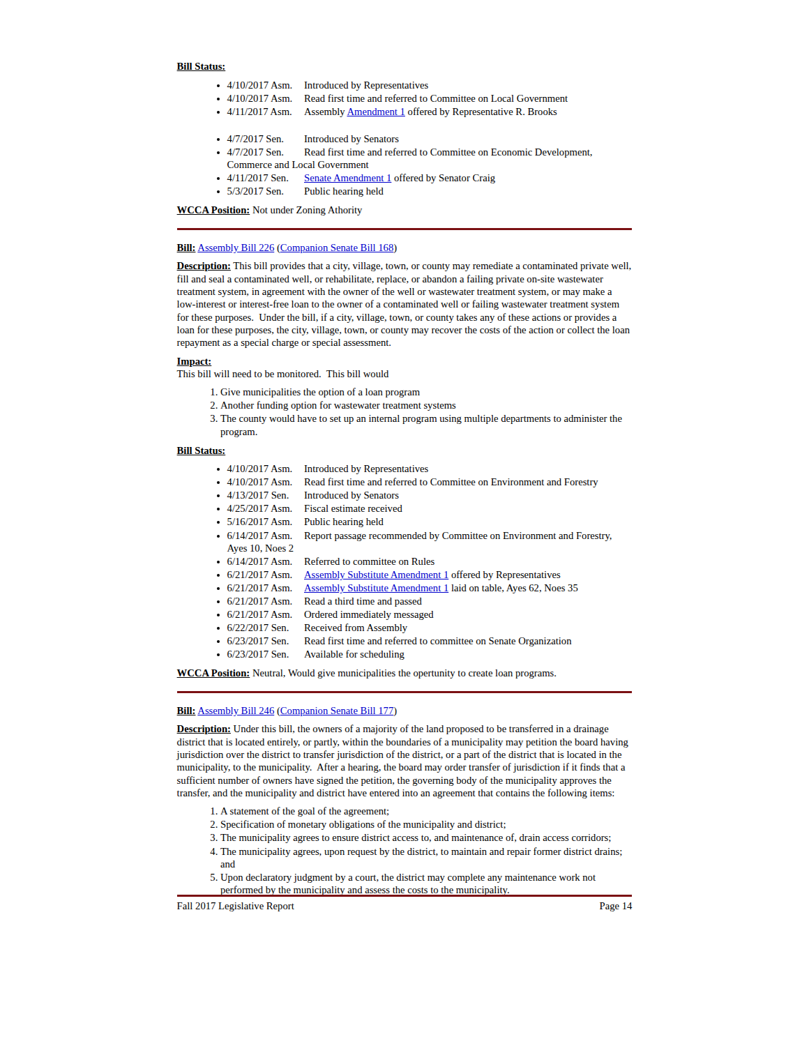Bill Status:
4/10/2017 Asm. Introduced by Representatives
4/10/2017 Asm. Read first time and referred to Committee on Local Government
4/11/2017 Asm. Assembly Amendment 1 offered by Representative R. Brooks
4/7/2017 Sen. Introduced by Senators
4/7/2017 Sen. Read first time and referred to Committee on Economic Development, Commerce and Local Government
4/11/2017 Sen. Senate Amendment 1 offered by Senator Craig
5/3/2017 Sen. Public hearing held
WCCA Position: Not under Zoning Athority
Bill: Assembly Bill 226 (Companion Senate Bill 168)
Description: This bill provides that a city, village, town, or county may remediate a contaminated private well, fill and seal a contaminated well, or rehabilitate, replace, or abandon a failing private on-site wastewater treatment system, in agreement with the owner of the well or wastewater treatment system, or may make a low-interest or interest-free loan to the owner of a contaminated well or failing wastewater treatment system for these purposes. Under the bill, if a city, village, town, or county takes any of these actions or provides a loan for these purposes, the city, village, town, or county may recover the costs of the action or collect the loan repayment as a special charge or special assessment.
Impact:
This bill will need to be monitored. This bill would
Give municipalities the option of a loan program
Another funding option for wastewater treatment systems
The county would have to set up an internal program using multiple departments to administer the program.
Bill Status:
4/10/2017 Asm. Introduced by Representatives
4/10/2017 Asm. Read first time and referred to Committee on Environment and Forestry
4/13/2017 Sen. Introduced by Senators
4/25/2017 Asm. Fiscal estimate received
5/16/2017 Asm. Public hearing held
6/14/2017 Asm. Report passage recommended by Committee on Environment and Forestry, Ayes 10, Noes 2
6/14/2017 Asm. Referred to committee on Rules
6/21/2017 Asm. Assembly Substitute Amendment 1 offered by Representatives
6/21/2017 Asm. Assembly Substitute Amendment 1 laid on table, Ayes 62, Noes 35
6/21/2017 Asm. Read a third time and passed
6/21/2017 Asm. Ordered immediately messaged
6/22/2017 Sen. Received from Assembly
6/23/2017 Sen. Read first time and referred to committee on Senate Organization
6/23/2017 Sen. Available for scheduling
WCCA Position: Neutral, Would give municipalities the opertunity to create loan programs.
Bill: Assembly Bill 246 (Companion Senate Bill 177)
Description: Under this bill, the owners of a majority of the land proposed to be transferred in a drainage district that is located entirely, or partly, within the boundaries of a municipality may petition the board having jurisdiction over the district to transfer jurisdiction of the district, or a part of the district that is located in the municipality, to the municipality. After a hearing, the board may order transfer of jurisdiction if it finds that a sufficient number of owners have signed the petition, the governing body of the municipality approves the transfer, and the municipality and district have entered into an agreement that contains the following items:
A statement of the goal of the agreement;
Specification of monetary obligations of the municipality and district;
The municipality agrees to ensure district access to, and maintenance of, drain access corridors;
The municipality agrees, upon request by the district, to maintain and repair former district drains; and
Upon declaratory judgment by a court, the district may complete any maintenance work not performed by the municipality and assess the costs to the municipality.
Fall 2017 Legislative Report Page 14